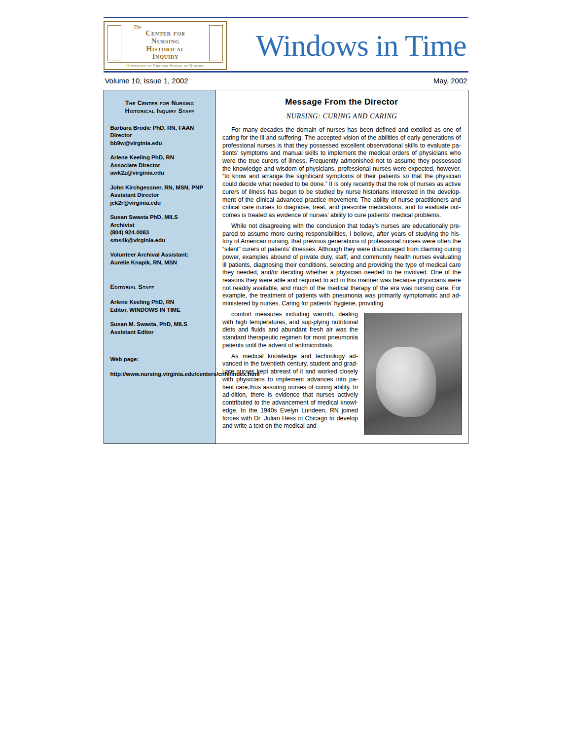The
Center for Nursing Historical Inquiry
University of Virginia School of Nursing
Windows in Time
Volume 10, Issue 1, 2002
May, 2002
The Center for Nursing Historical Inquiry Staff
Barbara Brodie PhD, RN, FAAN
Director
bb9w@virginia.edu
Arlene Keeling PhD, RN
Associate Director
awk2z@virginia.edu
John Kirchgessner, RN, MSN, PNP
Assistant Director
jck2r@virginia.edu
Susan Swasta PhD, MILS
Archivist
(804) 924-0083
sms4k@virginia.edu
Volunteer Archival Assistant:
Aurelie Knapik, RN, MSN
Editorial Staff
Arlene Keeling PhD, RN
Editor, WINDOWS IN TIME
Susan M. Swasta, PhD, MILS
Assistant Editor
Web page:
http://www.nursing.virginia.edu/centers/cnhi/index.html
Message From the Director
NURSING: CURING AND CARING
For many decades the domain of nurses has been defined and extolled as one of caring for the ill and suffering. The accepted vision of the abilities of early generations of professional nurses is that they possessed excellent observational skills to evaluate patients’ symptoms and manual skills to implement the medical orders of physicians who were the true curers of illness. Frequently admonished not to assume they possessed the knowledge and wisdom of physicians, professional nurses were expected, however, “to know and arrange the significant symptoms of their patients so that the physician could decide what needed to be done.” It is only recently that the role of nurses as active curers of illness has begun to be studied by nurse historians interested in the development of the clinical advanced practice movement. The ability of nurse practitioners and critical care nurses to diagnose, treat, and prescribe medications, and to evaluate outcomes is treated as evidence of nurses’ ability to cure patients’ medical problems.
While not disagreeing with the conclusion that today’s nurses are educationally prepared to assume more curing responsibilities, I believe, after years of studying the history of American nursing, that previous generations of professional nurses were often the “silent” curers of patients’ illnesses. Although they were discouraged from claiming curing power, examples abound of private duty, staff, and community health nurses evaluating ill patients, diagnosing their conditions, selecting and providing the type of medical care they needed, and/or deciding whether a physician needed to be involved. One of the reasons they were able and required to act in this manner was because physicians were not readily available, and much of the medical therapy of the era was nursing care. For example, the treatment of patients with pneumonia was primarily symptomatic and administered by nurses. Caring for patients’ hygiene, providing
comfort measures including warmth, dealing with high temperatures, and sup-plying nutritional diets and fluids and abundant fresh air was the standard therapeutic regimen for most pneumonia patients until the advent of antimicrobials.
As medical knowledge and technology advanced in the twentieth century, student and graduate nurses kept abreast of it and worked closely with physicians to implement advances into patient care,thus assuring nurses of curing ability. In ad-dition, there is evidence that nurses actively contributed to the advancement of medical knowledge. In the 1940s Evelyn Lundeen, RN joined forces with Dr. Julian Hess in Chicago to develop and write a text on the medical and